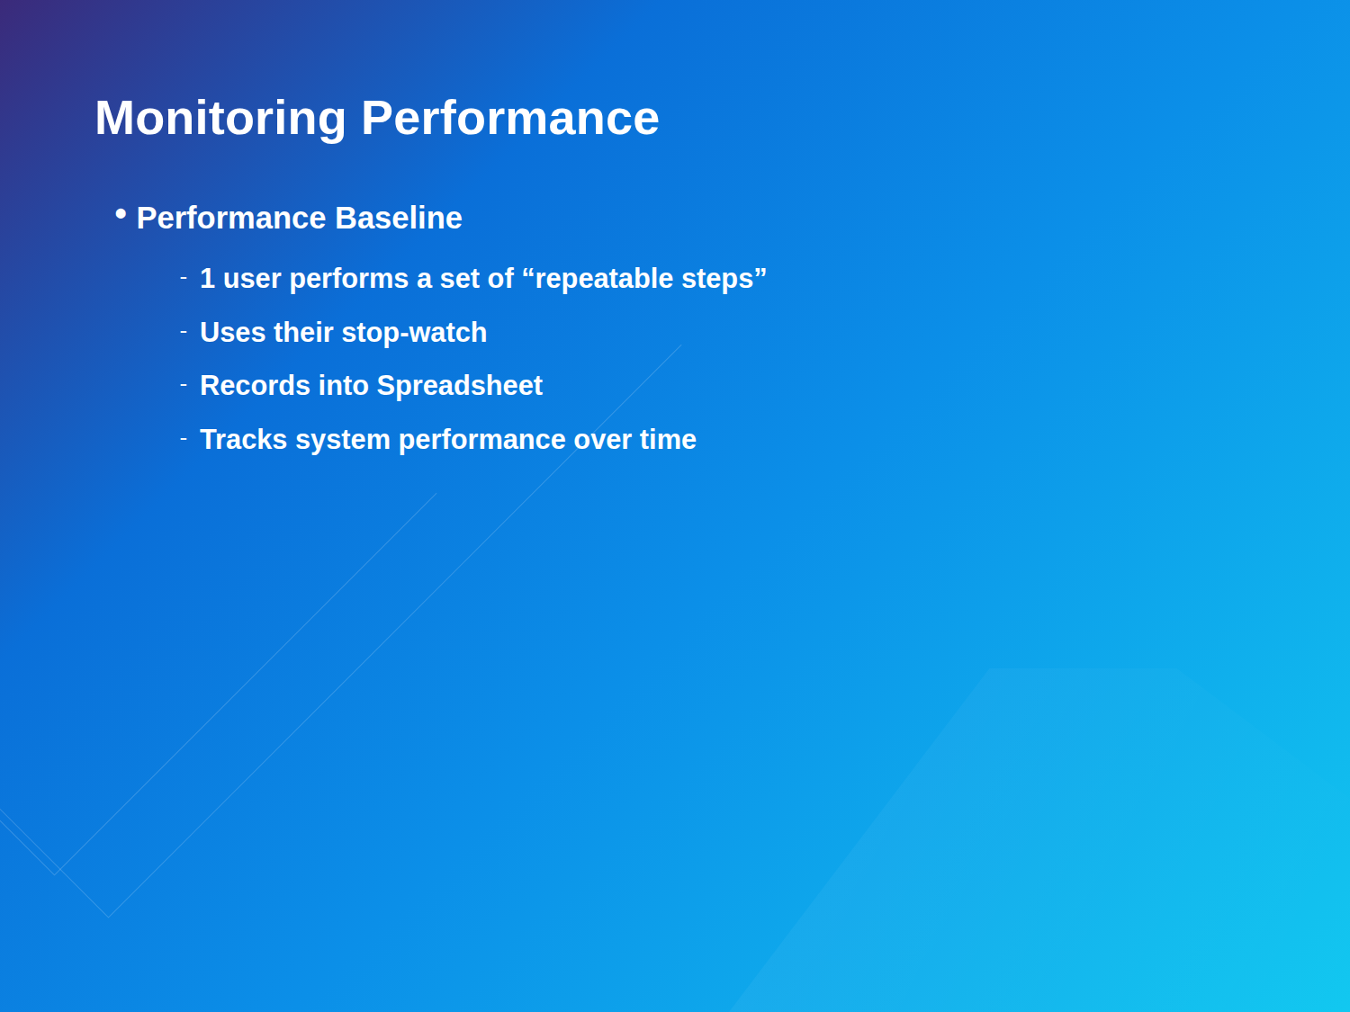Monitoring Performance
Performance Baseline
1 user performs a set of “repeatable steps”
Uses their stop-watch
Records into Spreadsheet
Tracks system performance over time